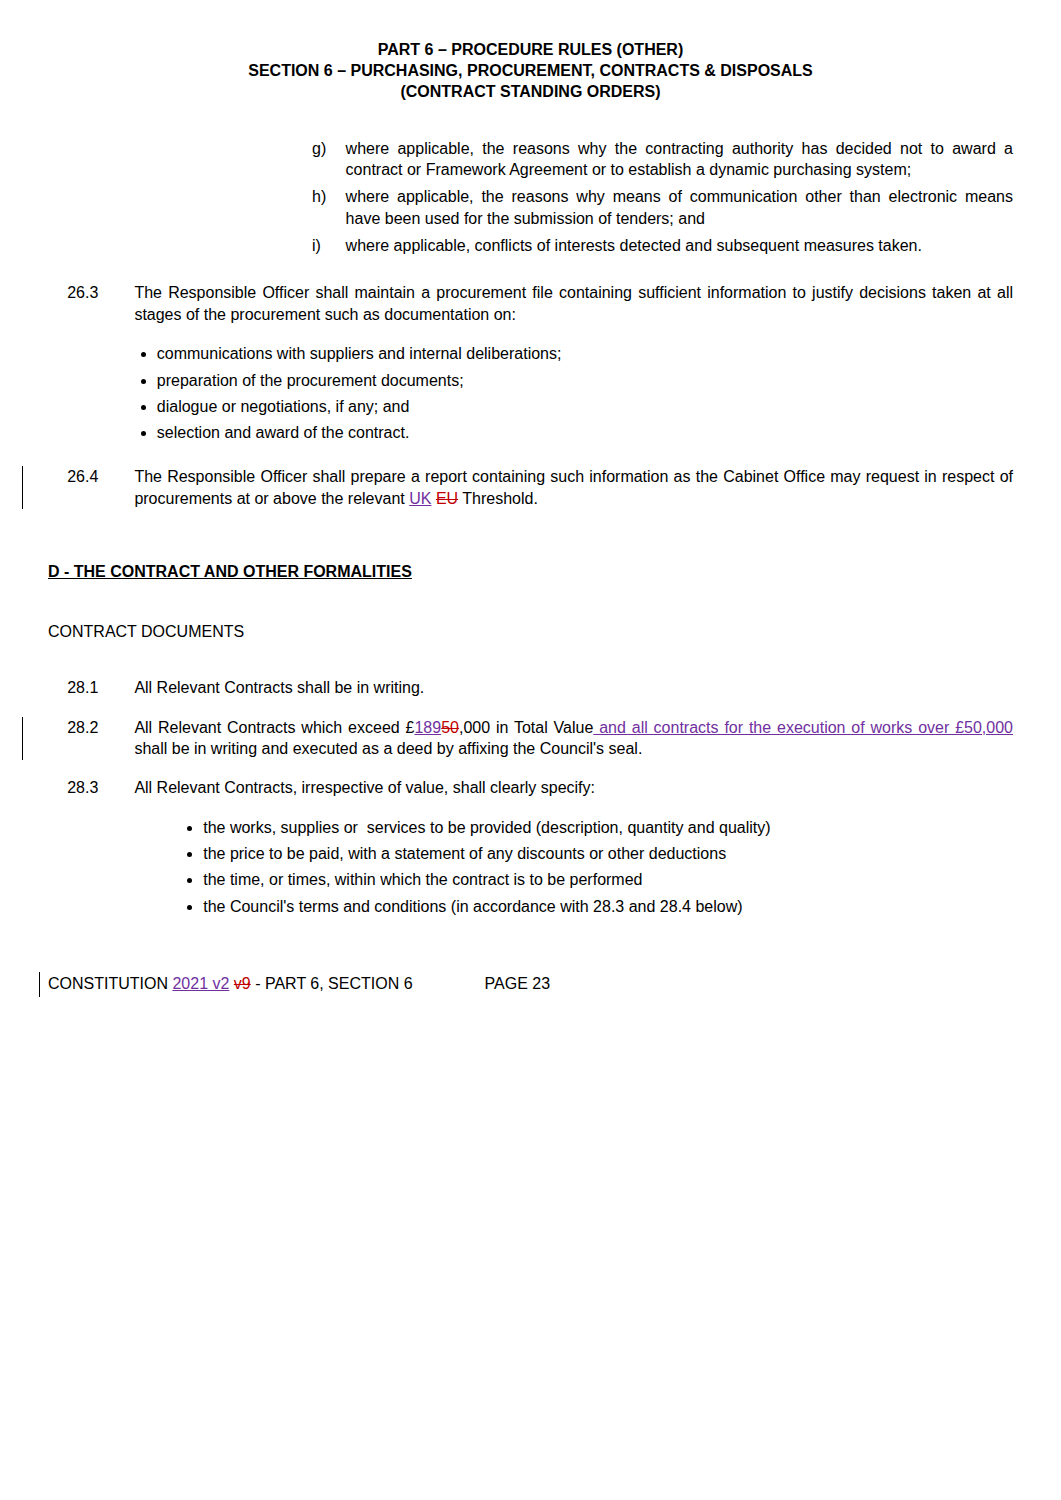PART 6 – PROCEDURE RULES (OTHER)
SECTION 6 – PURCHASING, PROCUREMENT, CONTRACTS & DISPOSALS
(CONTRACT STANDING ORDERS)
g) where applicable, the reasons why the contracting authority has decided not to award a contract or Framework Agreement or to establish a dynamic purchasing system;
h) where applicable, the reasons why means of communication other than electronic means have been used for the submission of tenders; and
i) where applicable, conflicts of interests detected and subsequent measures taken.
26.3
The Responsible Officer shall maintain a procurement file containing sufficient information to justify decisions taken at all stages of the procurement such as documentation on:
communications with suppliers and internal deliberations;
preparation of the procurement documents;
dialogue or negotiations, if any; and
selection and award of the contract.
26.4
The Responsible Officer shall prepare a report containing such information as the Cabinet Office may request in respect of procurements at or above the relevant UK EU Threshold.
D - THE CONTRACT AND OTHER FORMALITIES
CONTRACT DOCUMENTS
28.1
All Relevant Contracts shall be in writing.
28.2
All Relevant Contracts which exceed £18950,000 in Total Value and all contracts for the execution of works over £50,000 shall be in writing and executed as a deed by affixing the Council's seal.
28.3
All Relevant Contracts, irrespective of value, shall clearly specify:
the works, supplies or services to be provided (description, quantity and quality)
the price to be paid, with a statement of any discounts or other deductions
the time, or times, within which the contract is to be performed
the Council's terms and conditions (in accordance with 28.3 and 28.4 below)
CONSTITUTION 2021 v2 v9 - PART 6, SECTION 6
PAGE 23